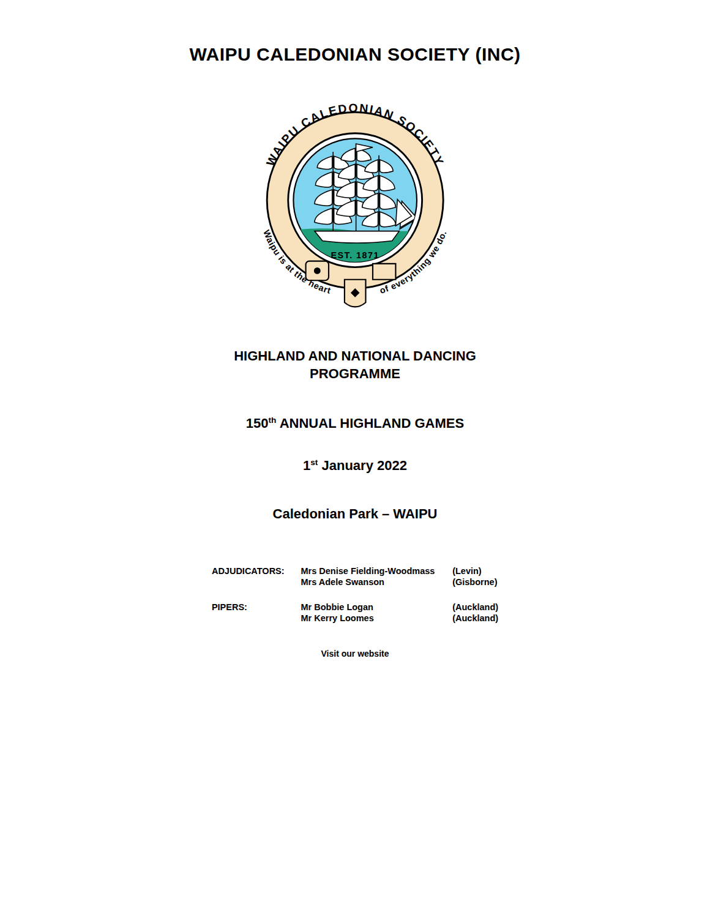WAIPU CALEDONIAN SOCIETY (INC)
WAIPU CALEDONIAN SOCIETY Waipu is at the heart of everything we do. EST. 1871
HIGHLAND AND NATIONAL DANCING
PROGRAMME
150th ANNUAL HIGHLAND GAMES
1st January 2022
Caledonian Park – WAIPU
| ADJUDICATORS: | Mrs Denise Fielding-Woodmass | (Levin) |
| | Mrs Adele Swanson | (Gisborne) |
| PIPERS: | Mr Bobbie Logan | (Auckland) |
| | Mr Kerry Loomes | (Auckland) |
Visit our website